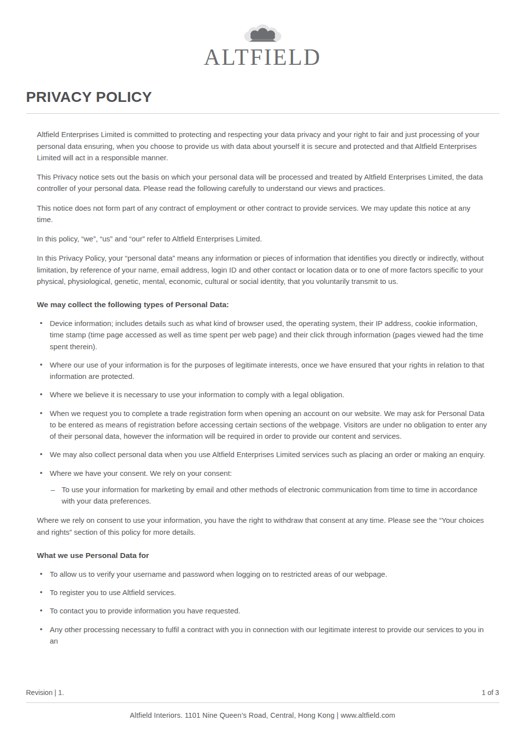ALTFIELD
PRIVACY POLICY
Altfield Enterprises Limited is committed to protecting and respecting your data privacy and your right to fair and just processing of your personal data ensuring, when you choose to provide us with data about yourself it is secure and protected and that Altfield Enterprises Limited will act in a responsible manner.
This Privacy notice sets out the basis on which your personal data will be processed and treated by Altfield Enterprises Limited, the data controller of your personal data. Please read the following carefully to understand our views and practices.
This notice does not form part of any contract of employment or other contract to provide services. We may update this notice at any time.
In this policy, “we”, “us” and “our” refer to Altfield Enterprises Limited.
In this Privacy Policy, your “personal data” means any information or pieces of information that identifies you directly or indirectly, without limitation, by reference of your name, email address, login ID and other contact or location data or to one of more factors specific to your physical, physiological, genetic, mental, economic, cultural or social identity, that you voluntarily transmit to us.
We may collect the following types of Personal Data:
Device information; includes details such as what kind of browser used, the operating system, their IP address, cookie information, time stamp (time page accessed as well as time spent per web page) and their click through information (pages viewed had the time spent therein).
Where our use of your information is for the purposes of legitimate interests, once we have ensured that your rights in relation to that information are protected.
Where we believe it is necessary to use your information to comply with a legal obligation.
When we request you to complete a trade registration form when opening an account on our website. We may ask for Personal Data to be entered as means of registration before accessing certain sections of the webpage. Visitors are under no obligation to enter any of their personal data, however the information will be required in order to provide our content and services.
We may also collect personal data when you use Altfield Enterprises Limited services such as placing an order or making an enquiry.
Where we have your consent. We rely on your consent:
To use your information for marketing by email and other methods of electronic communication from time to time in accordance with your data preferences.
Where we rely on consent to use your information, you have the right to withdraw that consent at any time. Please see the “Your choices and rights” section of this policy for more details.
What we use Personal Data for
To allow us to verify your username and password when logging on to restricted areas of our webpage.
To register you to use Altfield services.
To contact you to provide information you have requested.
Any other processing necessary to fulfil a contract with you in connection with our legitimate interest to provide our services to you in an
Revision | 1. 1 of 3
Altfield Interiors. 1101 Nine Queen’s Road, Central, Hong Kong | www.altfield.com